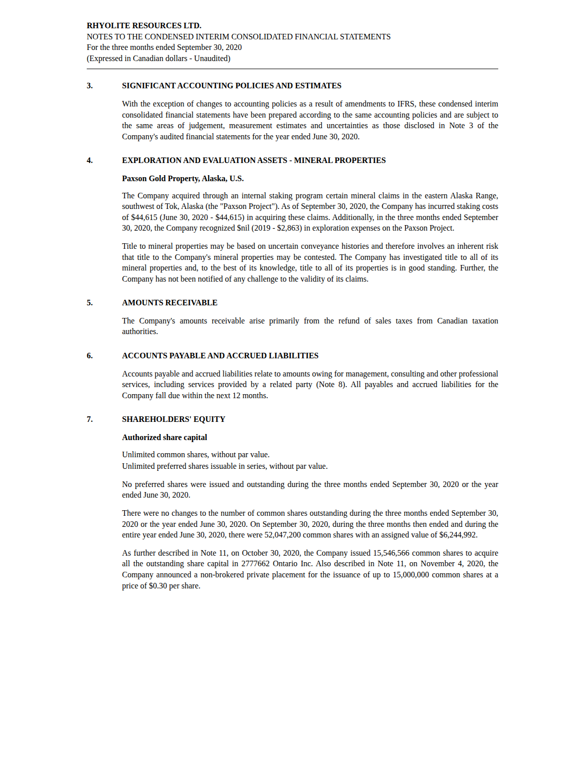Rhyolite Resources Ltd.
Notes to the Condensed Interim Consolidated Financial Statements
For the three months ended September 30, 2020
(Expressed in Canadian dollars - Unaudited)
3.
Significant Accounting Policies and Estimates
With the exception of changes to accounting policies as a result of amendments to IFRS, these condensed interim consolidated financial statements have been prepared according to the same accounting policies and are subject to the same areas of judgement, measurement estimates and uncertainties as those disclosed in Note 3 of the Company's audited financial statements for the year ended June 30, 2020.
4.
Exploration and Evaluation Assets - Mineral Properties
Paxson Gold Property, Alaska, U.S.
The Company acquired through an internal staking program certain mineral claims in the eastern Alaska Range, southwest of Tok, Alaska (the "Paxson Project"). As of September 30, 2020, the Company has incurred staking costs of $44,615 (June 30, 2020 - $44,615) in acquiring these claims. Additionally, in the three months ended September 30, 2020, the Company recognized $nil (2019 - $2,863) in exploration expenses on the Paxson Project.
Title to mineral properties may be based on uncertain conveyance histories and therefore involves an inherent risk that title to the Company's mineral properties may be contested. The Company has investigated title to all of its mineral properties and, to the best of its knowledge, title to all of its properties is in good standing. Further, the Company has not been notified of any challenge to the validity of its claims.
5.
Amounts Receivable
The Company's amounts receivable arise primarily from the refund of sales taxes from Canadian taxation authorities.
6.
Accounts Payable and Accrued Liabilities
Accounts payable and accrued liabilities relate to amounts owing for management, consulting and other professional services, including services provided by a related party (Note 8). All payables and accrued liabilities for the Company fall due within the next 12 months.
7.
Shareholders' Equity
Authorized share capital
Unlimited common shares, without par value.
Unlimited preferred shares issuable in series, without par value.
No preferred shares were issued and outstanding during the three months ended September 30, 2020 or the year ended June 30, 2020.
There were no changes to the number of common shares outstanding during the three months ended September 30, 2020 or the year ended June 30, 2020. On September 30, 2020, during the three months then ended and during the entire year ended June 30, 2020, there were 52,047,200 common shares with an assigned value of $6,244,992.
As further described in Note 11, on October 30, 2020, the Company issued 15,546,566 common shares to acquire all the outstanding share capital in 2777662 Ontario Inc. Also described in Note 11, on November 4, 2020, the Company announced a non-brokered private placement for the issuance of up to 15,000,000 common shares at a price of $0.30 per share.